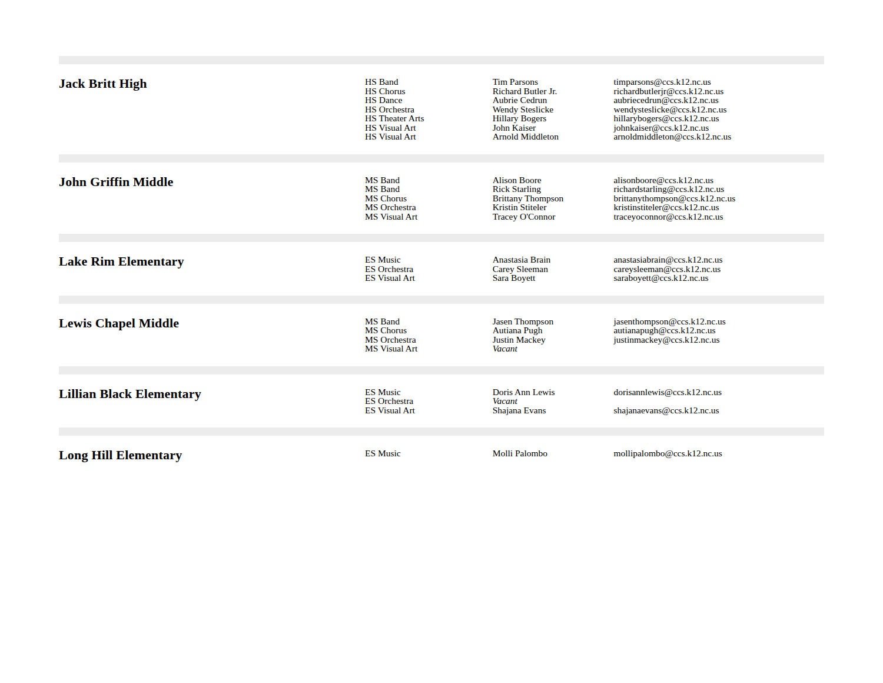| Jack Britt High | HS Band | Tim Parsons | timparsons@ccs.k12.nc.us |
| HS Chorus | Richard Butler Jr. | richardbutlerjr@ccs.k12.nc.us |
| HS Dance | Aubrie Cedrun | aubriecedrun@ccs.k12.nc.us |
| HS Orchestra | Wendy Steslicke | wendysteslicke@ccs.k12.nc.us |
| HS Theater Arts | Hillary Bogers | hillarybogers@ccs.k12.nc.us |
| HS Visual Art | John Kaiser | johnkaiser@ccs.k12.nc.us |
| HS Visual Art | Arnold Middleton | arnoldmiddleton@ccs.k12.nc.us |
| John Griffin Middle | MS Band | Alison Boore | alisonboore@ccs.k12.nc.us |
| MS Band | Rick Starling | richardstarling@ccs.k12.nc.us |
| MS Chorus | Brittany Thompson | brittanythompson@ccs.k12.nc.us |
| MS Orchestra | Kristin Stiteler | kristinstiteler@ccs.k12.nc.us |
| MS Visual Art | Tracey O'Connor | traceyoconnor@ccs.k12.nc.us |
| Lake Rim Elementary | ES Music | Anastasia Brain | anastasiabrain@ccs.k12.nc.us |
| ES Orchestra | Carey Sleeman | careysleeman@ccs.k12.nc.us |
| ES Visual Art | Sara Boyett | saraboyett@ccs.k12.nc.us |
| Lewis Chapel Middle | MS Band | Jasen Thompson | jasenthompson@ccs.k12.nc.us |
| MS Chorus | Autiana Pugh | autianapugh@ccs.k12.nc.us |
| MS Orchestra | Justin Mackey | justinmackey@ccs.k12.nc.us |
| MS Visual Art | Vacant | |
| Lillian Black Elementary | ES Music | Doris Ann Lewis | dorisannlewis@ccs.k12.nc.us |
| ES Orchestra | Vacant | |
| ES Visual Art | Shajana Evans | shajanaevans@ccs.k12.nc.us |
| Long Hill Elementary | ES Music | Molli Palombo | mollipalombo@ccs.k12.nc.us |